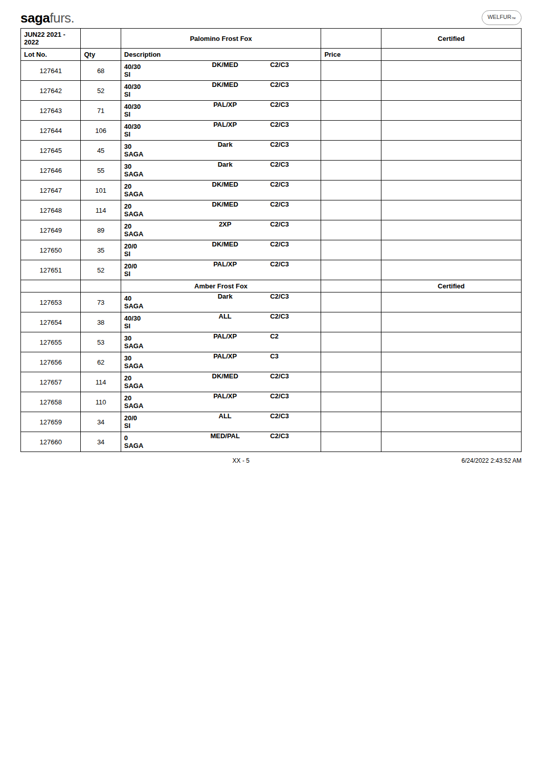saga furs.
WELFUR™
| JUN22 2021 - 2022 | | Palomino Frost Fox | | Certified |
| --- | --- | --- | --- | --- |
| Lot No. | Qty | Description | Price | |
| 127641 | 68 | 40/30 SI DK/MED C2/C3 | | |
| 127642 | 52 | 40/30 SI DK/MED C2/C3 | | |
| 127643 | 71 | 40/30 SI PAL/XP C2/C3 | | |
| 127644 | 106 | 40/30 SI PAL/XP C2/C3 | | |
| 127645 | 45 | 30 SAGA Dark C2/C3 | | |
| 127646 | 55 | 30 SAGA Dark C2/C3 | | |
| 127647 | 101 | 20 SAGA DK/MED C2/C3 | | |
| 127648 | 114 | 20 SAGA DK/MED C2/C3 | | |
| 127649 | 89 | 20 SAGA 2XP C2/C3 | | |
| 127650 | 35 | 20/0 SI DK/MED C2/C3 | | |
| 127651 | 52 | 20/0 SI PAL/XP C2/C3 | | |
| | | Amber Frost Fox | | Certified |
| 127653 | 73 | 40 SAGA Dark C2/C3 | | |
| 127654 | 38 | 40/30 SI ALL C2/C3 | | |
| 127655 | 53 | 30 SAGA PAL/XP C2 | | |
| 127656 | 62 | 30 SAGA PAL/XP C3 | | |
| 127657 | 114 | 20 SAGA DK/MED C2/C3 | | |
| 127658 | 110 | 20 SAGA PAL/XP C2/C3 | | |
| 127659 | 34 | 20/0 SI ALL C2/C3 | | |
| 127660 | 34 | 0 SAGA MED/PAL C2/C3 | | |
XX - 5
6/24/2022 2:43:52 AM